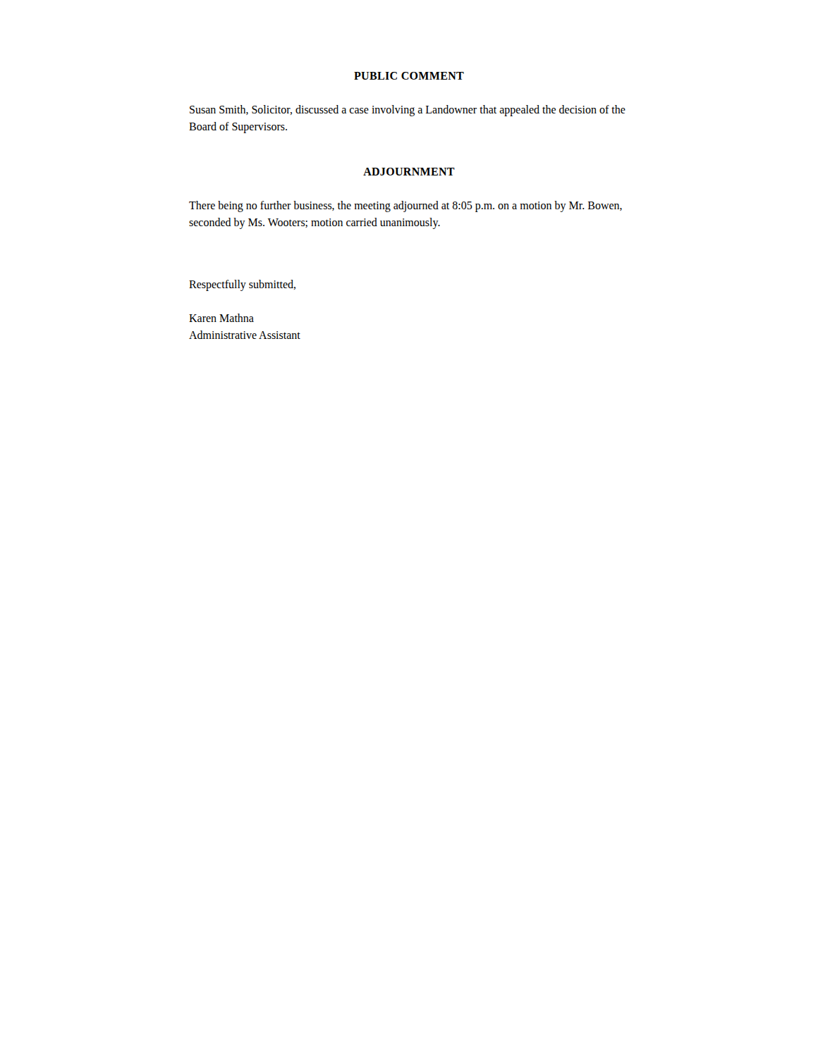PUBLIC COMMENT
Susan Smith, Solicitor, discussed a case involving a Landowner that appealed the decision of the Board of Supervisors.
ADJOURNMENT
There being no further business, the meeting adjourned at 8:05 p.m. on a motion by Mr. Bowen, seconded by Ms. Wooters; motion carried unanimously.
Respectfully submitted,
Karen Mathna
Administrative Assistant